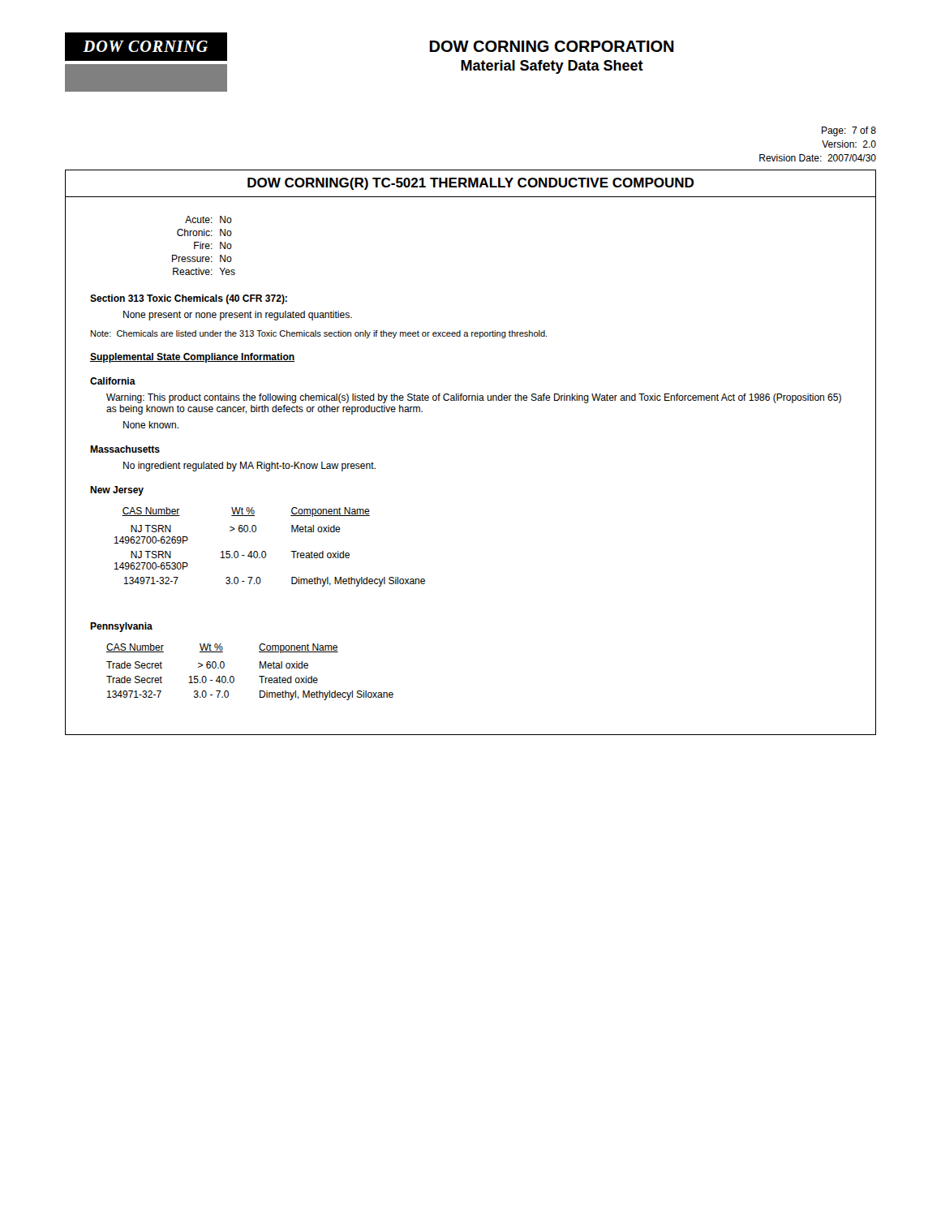DOW CORNING
DOW CORNING CORPORATION
Material Safety Data Sheet
Page: 7 of 8
Version: 2.0
Revision Date: 2007/04/30
DOW CORNING(R) TC-5021 THERMALLY CONDUCTIVE COMPOUND
| Acute: | No |
| Chronic: | No |
| Fire: | No |
| Pressure: | No |
| Reactive: | Yes |
Section 313 Toxic Chemicals (40 CFR 372):
None present or none present in regulated quantities.
Note: Chemicals are listed under the 313 Toxic Chemicals section only if they meet or exceed a reporting threshold.
Supplemental State Compliance Information
California
Warning: This product contains the following chemical(s) listed by the State of California under the Safe Drinking Water and Toxic Enforcement Act of 1986 (Proposition 65) as being known to cause cancer, birth defects or other reproductive harm.
None known.
Massachusetts
No ingredient regulated by MA Right-to-Know Law present.
New Jersey
| CAS Number | Wt % | Component Name |
| --- | --- | --- |
| NJ TSRN 14962700-6269P | > 60.0 | Metal oxide |
| NJ TSRN 14962700-6530P | 15.0 - 40.0 | Treated oxide |
| 134971-32-7 | 3.0 - 7.0 | Dimethyl, Methyldecyl Siloxane |
Pennsylvania
| CAS Number | Wt % | Component Name |
| --- | --- | --- |
| Trade Secret | > 60.0 | Metal oxide |
| Trade Secret | 15.0 - 40.0 | Treated oxide |
| 134971-32-7 | 3.0 - 7.0 | Dimethyl, Methyldecyl Siloxane |